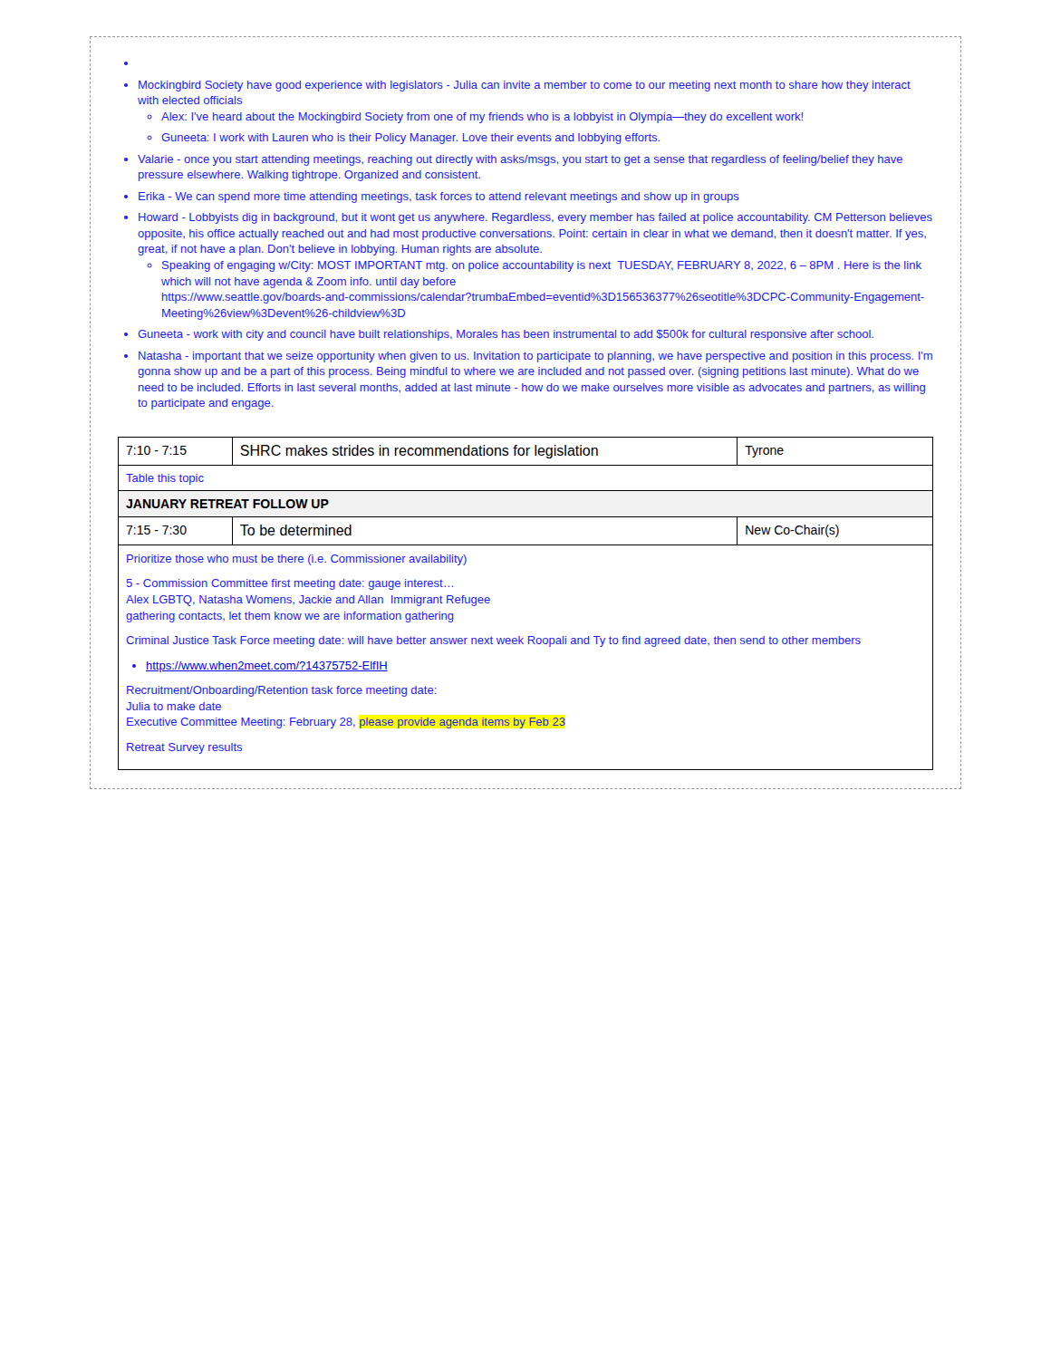Mockingbird Society have good experience with legislators - Julia can invite a member to come to our meeting next month to share how they interact with elected officials
Alex: I've heard about the Mockingbird Society from one of my friends who is a lobbyist in Olympia—they do excellent work!
Guneeta: I work with Lauren who is their Policy Manager. Love their events and lobbying efforts.
Valarie - once you start attending meetings, reaching out directly with asks/msgs, you start to get a sense that regardless of feeling/belief they have pressure elsewhere. Walking tightrope. Organized and consistent.
Erika - We can spend more time attending meetings, task forces to attend relevant meetings and show up in groups
Howard - Lobbyists dig in background, but it wont get us anywhere. Regardless, every member has failed at police accountability. CM Petterson believes opposite, his office actually reached out and had most productive conversations. Point: certain in clear in what we demand, then it doesn't matter. If yes, great, if not have a plan. Don't believe in lobbying. Human rights are absolute.
Speaking of engaging w/City: MOST IMPORTANT mtg. on police accountability is next TUESDAY, FEBRUARY 8, 2022, 6 – 8PM . Here is the link which will not have agenda & Zoom info. until day before
https://www.seattle.gov/boards-and-commissions/calendar?trumbaEmbed=eventid%3D156536377%26seotitle%3DCPC-Community-Engagement-Meeting%26view%3Devent%26-childview%3D
Guneeta - work with city and council have built relationships, Morales has been instrumental to add $500k for cultural responsive after school.
Natasha - important that we seize opportunity when given to us. Invitation to participate to planning, we have perspective and position in this process. I'm gonna show up and be a part of this process. Being mindful to where we are included and not passed over. (signing petitions last minute). What do we need to be included. Efforts in last several months, added at last minute - how do we make ourselves more visible as advocates and partners, as willing to participate and engage.
| 7:10 - 7:15 | SHRC makes strides in recommendations for legislation | Tyrone |
| Table this topic |
| JANUARY RETREAT FOLLOW UP |
| 7:15 - 7:30 | To be determined | New Co-Chair(s) |
| Prioritize those who must be there (i.e. Commissioner availability) 5 - Commission Committee first meeting date: gauge interest… Alex LGBTQ, Natasha Womens, Jackie and Allan Immigrant Refugee gathering contacts, let them know we are information gathering Criminal Justice Task Force meeting date: will have better answer next week Roopali and Ty to find agreed date, then send to other members https://www.when2meet.com/?14375752-ElfIH Recruitment/Onboarding/Retention task force meeting date: Julia to make date Executive Committee Meeting: February 28, please provide agenda items by Feb 23 Retreat Survey results |